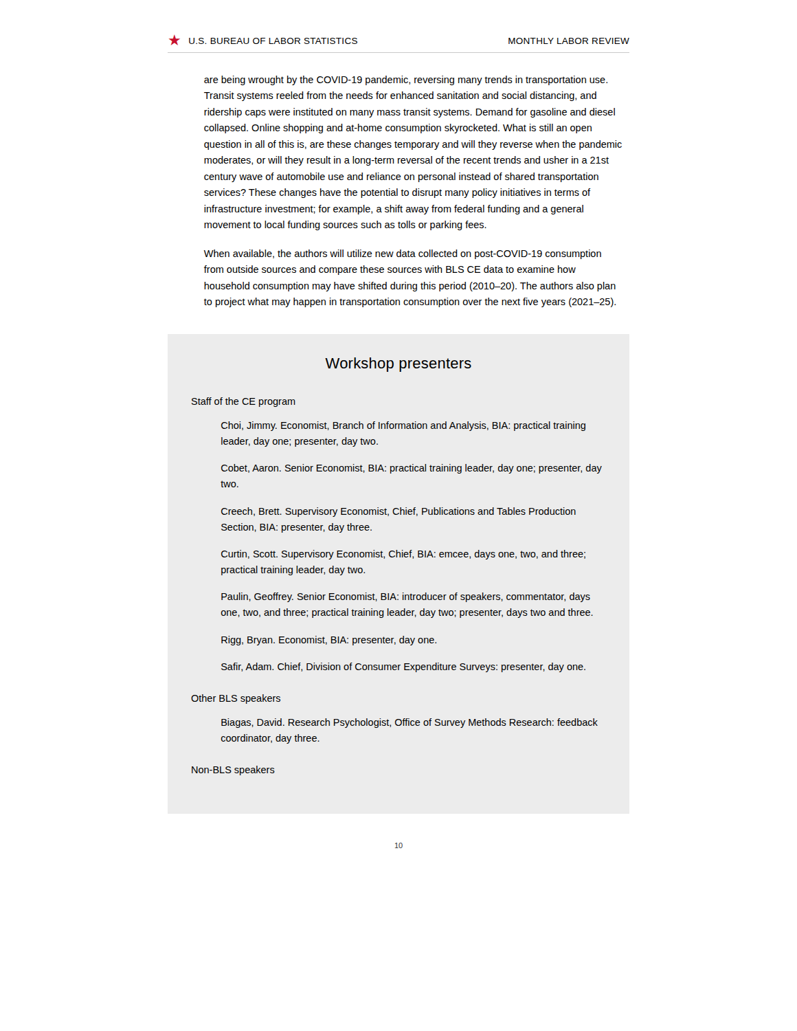★ U.S. BUREAU OF LABOR STATISTICS
MONTHLY LABOR REVIEW
are being wrought by the COVID-19 pandemic, reversing many trends in transportation use. Transit systems reeled from the needs for enhanced sanitation and social distancing, and ridership caps were instituted on many mass transit systems. Demand for gasoline and diesel collapsed. Online shopping and at-home consumption skyrocketed. What is still an open question in all of this is, are these changes temporary and will they reverse when the pandemic moderates, or will they result in a long-term reversal of the recent trends and usher in a 21st century wave of automobile use and reliance on personal instead of shared transportation services? These changes have the potential to disrupt many policy initiatives in terms of infrastructure investment; for example, a shift away from federal funding and a general movement to local funding sources such as tolls or parking fees.
When available, the authors will utilize new data collected on post-COVID-19 consumption from outside sources and compare these sources with BLS CE data to examine how household consumption may have shifted during this period (2010–20). The authors also plan to project what may happen in transportation consumption over the next five years (2021–25).
Workshop presenters
Staff of the CE program
Choi, Jimmy. Economist, Branch of Information and Analysis, BIA: practical training leader, day one; presenter, day two.
Cobet, Aaron. Senior Economist, BIA: practical training leader, day one; presenter, day two.
Creech, Brett. Supervisory Economist, Chief, Publications and Tables Production Section, BIA: presenter, day three.
Curtin, Scott. Supervisory Economist, Chief, BIA: emcee, days one, two, and three; practical training leader, day two.
Paulin, Geoffrey. Senior Economist, BIA: introducer of speakers, commentator, days one, two, and three; practical training leader, day two; presenter, days two and three.
Rigg, Bryan. Economist, BIA: presenter, day one.
Safir, Adam. Chief, Division of Consumer Expenditure Surveys: presenter, day one.
Other BLS speakers
Biagas, David. Research Psychologist, Office of Survey Methods Research: feedback coordinator, day three.
Non-BLS speakers
10